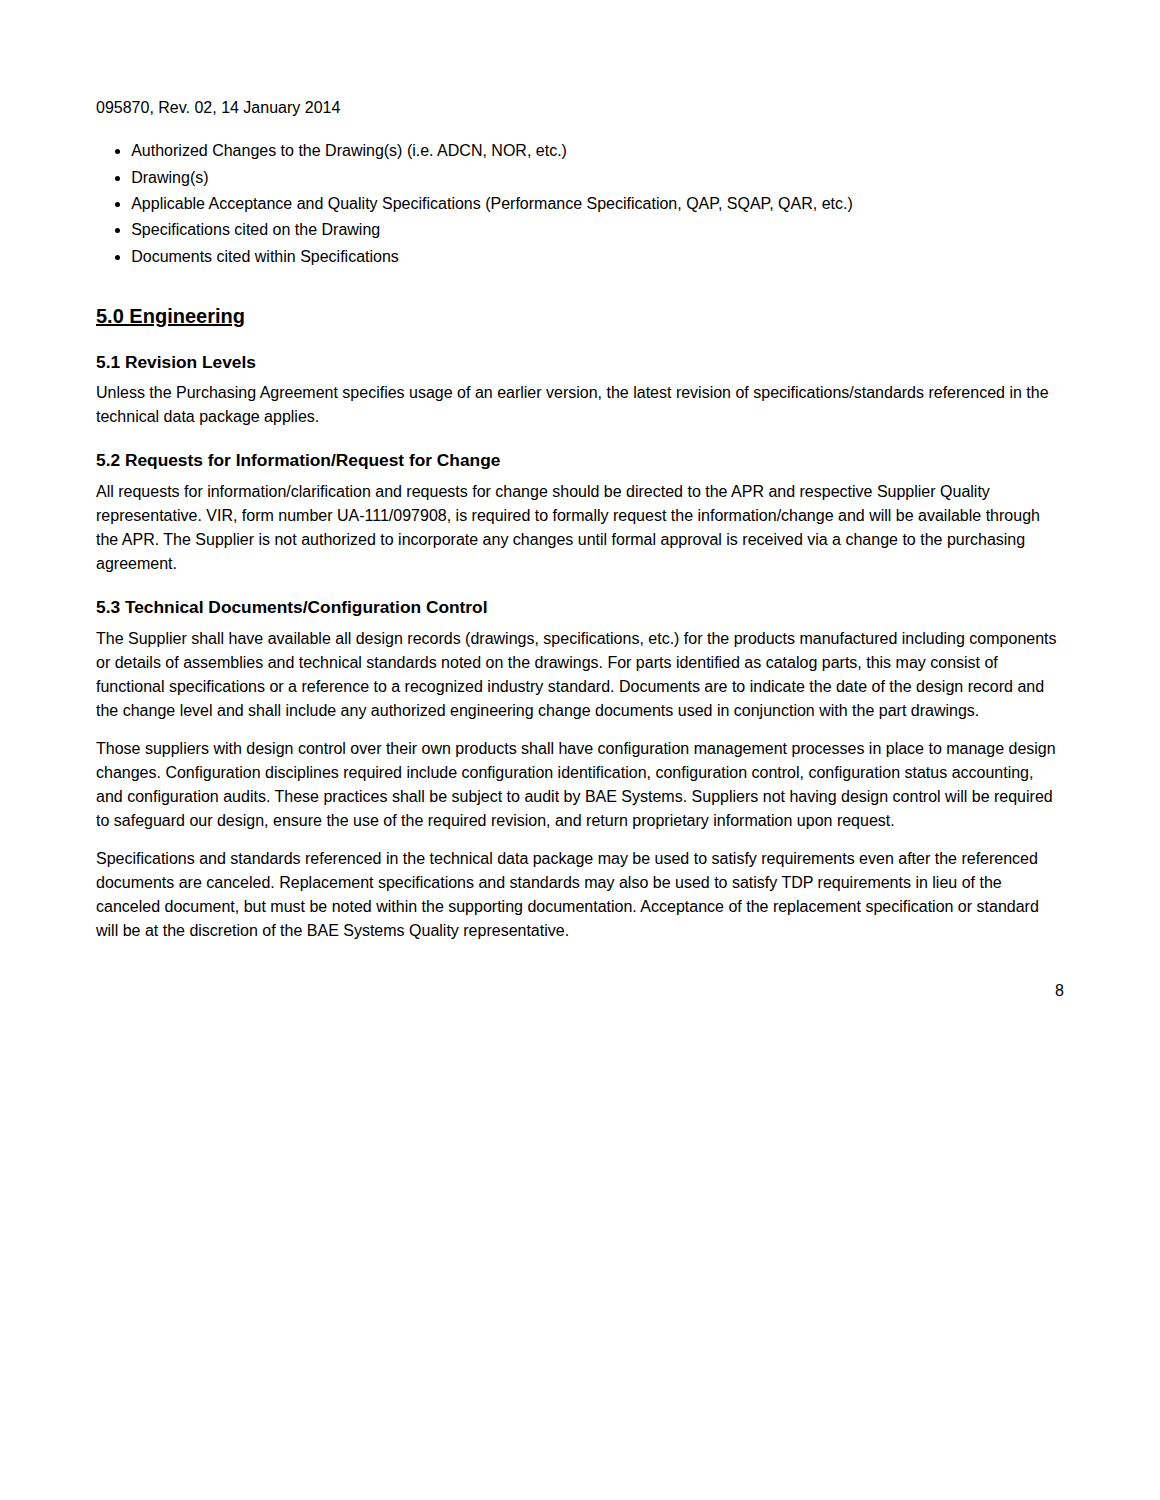095870, Rev. 02, 14 January 2014
Authorized Changes to the Drawing(s) (i.e. ADCN, NOR, etc.)
Drawing(s)
Applicable Acceptance and Quality Specifications (Performance Specification, QAP, SQAP, QAR, etc.)
Specifications cited on the Drawing
Documents cited within Specifications
5.0 Engineering
5.1 Revision Levels
Unless the Purchasing Agreement specifies usage of an earlier version, the latest revision of specifications/standards referenced in the technical data package applies.
5.2 Requests for Information/Request for Change
All requests for information/clarification and requests for change should be directed to the APR and respective Supplier Quality representative. VIR, form number UA-111/097908, is required to formally request the information/change and will be available through the APR. The Supplier is not authorized to incorporate any changes until formal approval is received via a change to the purchasing agreement.
5.3 Technical Documents/Configuration Control
The Supplier shall have available all design records (drawings, specifications, etc.) for the products manufactured including components or details of assemblies and technical standards noted on the drawings. For parts identified as catalog parts, this may consist of functional specifications or a reference to a recognized industry standard. Documents are to indicate the date of the design record and the change level and shall include any authorized engineering change documents used in conjunction with the part drawings.
Those suppliers with design control over their own products shall have configuration management processes in place to manage design changes. Configuration disciplines required include configuration identification, configuration control, configuration status accounting, and configuration audits. These practices shall be subject to audit by BAE Systems. Suppliers not having design control will be required to safeguard our design, ensure the use of the required revision, and return proprietary information upon request.
Specifications and standards referenced in the technical data package may be used to satisfy requirements even after the referenced documents are canceled. Replacement specifications and standards may also be used to satisfy TDP requirements in lieu of the canceled document, but must be noted within the supporting documentation. Acceptance of the replacement specification or standard will be at the discretion of the BAE Systems Quality representative.
8